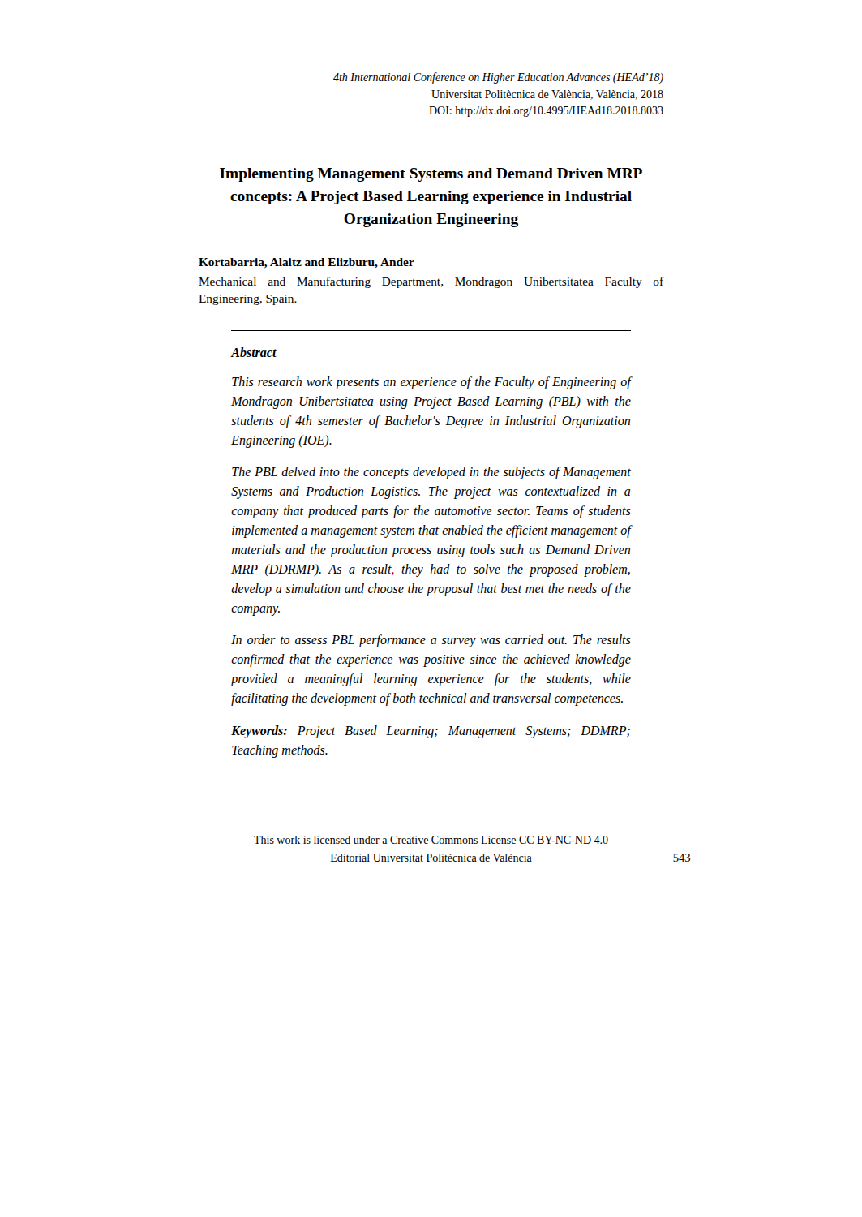4th International Conference on Higher Education Advances (HEAd’18)
Universitat Politècnica de València, València, 2018
DOI: http://dx.doi.org/10.4995/HEAd18.2018.8033
Implementing Management Systems and Demand Driven MRP
concepts: A Project Based Learning experience in Industrial
Organization Engineering
Kortabarria, Alaitz and Elizburu, Ander
Mechanical and Manufacturing Department, Mondragon Unibertsitatea Faculty of Engineering, Spain.
Abstract
This research work presents an experience of the Faculty of Engineering of Mondragon Unibertsitatea using Project Based Learning (PBL) with the students of 4th semester of Bachelor's Degree in Industrial Organization Engineering (IOE).
The PBL delved into the concepts developed in the subjects of Management Systems and Production Logistics. The project was contextualized in a company that produced parts for the automotive sector. Teams of students implemented a management system that enabled the efficient management of materials and the production process using tools such as Demand Driven MRP (DDRMP). As a result, they had to solve the proposed problem, develop a simulation and choose the proposal that best met the needs of the company.
In order to assess PBL performance a survey was carried out. The results confirmed that the experience was positive since the achieved knowledge provided a meaningful learning experience for the students, while facilitating the development of both technical and transversal competences.
Keywords: Project Based Learning; Management Systems; DDMRP; Teaching methods.
This work is licensed under a Creative Commons License CC BY-NC-ND 4.0
Editorial Universitat Politècnica de València543